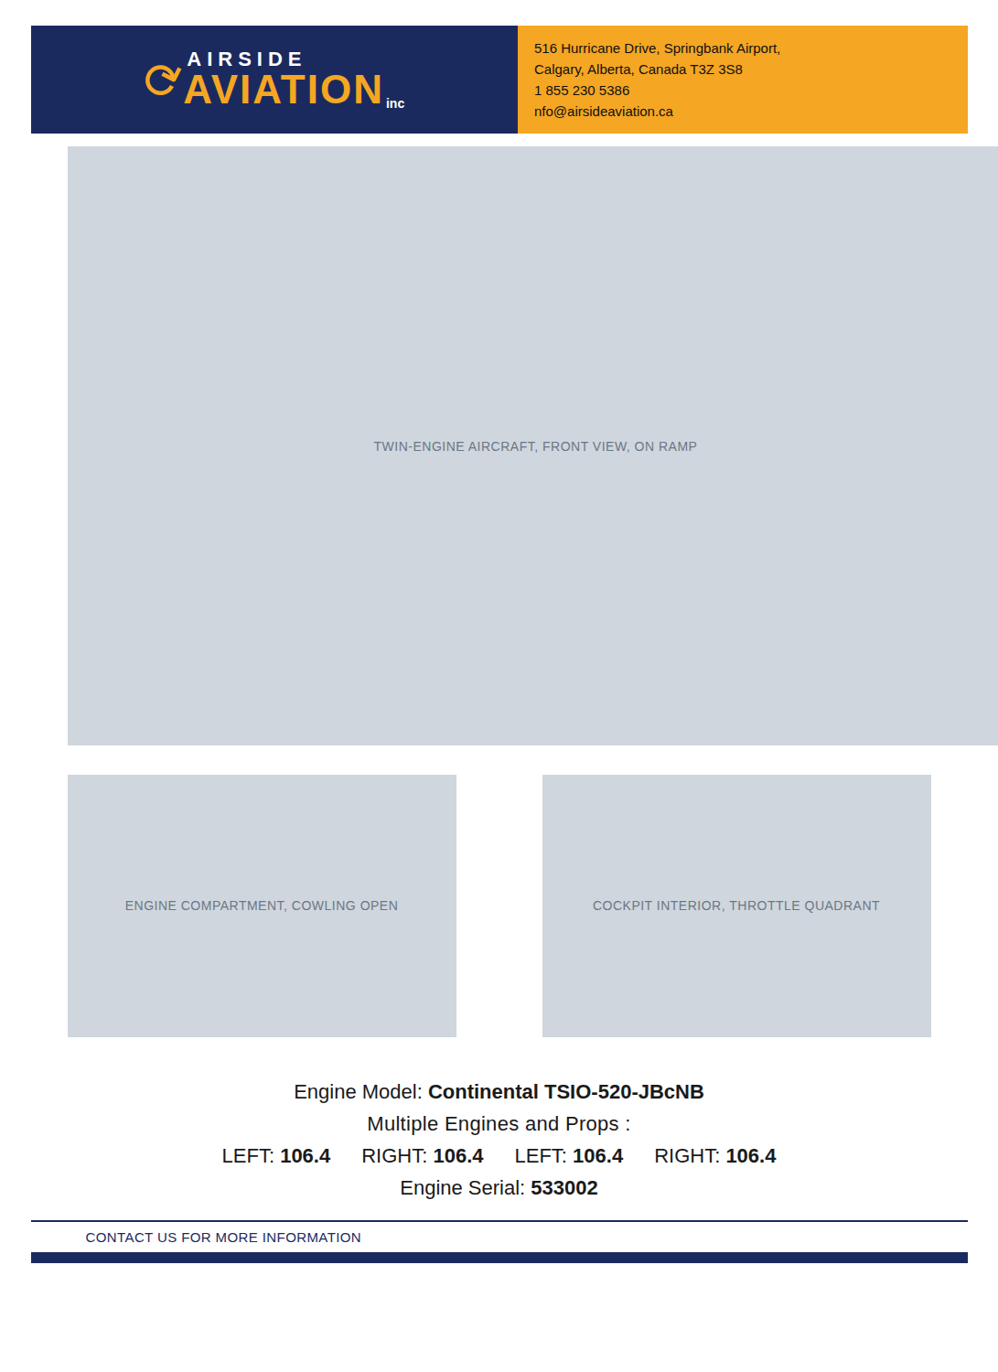⟳ AIRSIDE AVIATIONinc
516 Hurricane Drive, Springbank Airport,
Calgary, Alberta, Canada T3Z 3S8
1 855 230 5386
nfo@airsideaviation.ca
Twin-engine aircraft, front view, on ramp
Engine compartment, cowling open
Cockpit interior, throttle quadrant
Engine Model: Continental TSIO-520-JBcNB Multiple Engines and Props : LEFT: 106.4 RIGHT: 106.4 LEFT: 106.4 RIGHT: 106.4 Engine Serial: 533002
CONTACT US FOR MORE INFORMATION